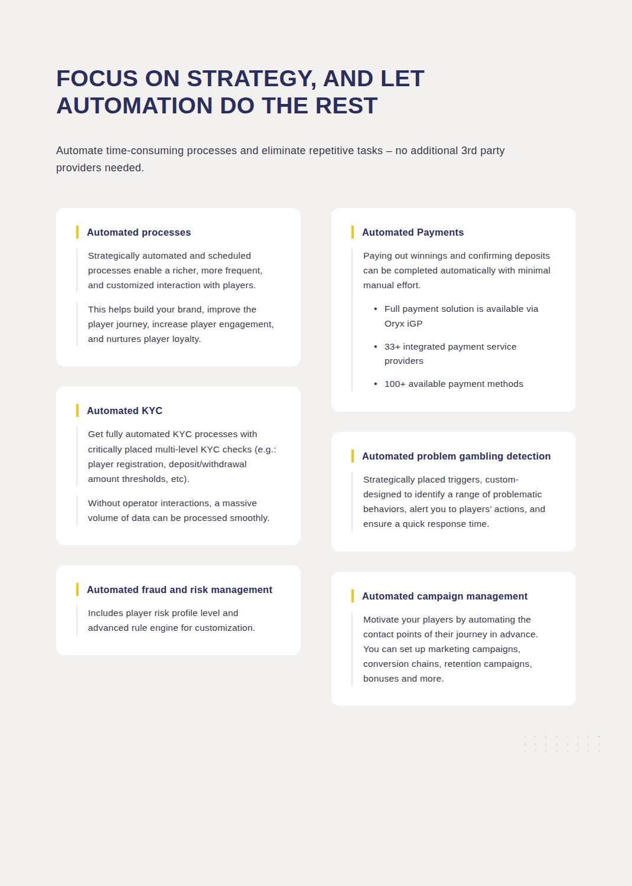Focus on strategy, and let
automation do the rest
Automate time-consuming processes and eliminate repetitive tasks – no additional 3rd party providers needed.
Automated processes
Strategically automated and scheduled processes enable a richer, more frequent, and customized interaction with players.
This helps build your brand, improve the player journey, increase player engagement, and nurtures player loyalty.
Automated KYC
Get fully automated KYC processes with critically placed multi-level KYC checks (e.g.: player registration, deposit/withdrawal amount thresholds, etc).
Without operator interactions, a massive volume of data can be processed smoothly.
Automated fraud and risk management
Includes player risk profile level and advanced rule engine for customization.
Automated Payments
Paying out winnings and confirming deposits can be completed automatically with minimal manual effort.
Full payment solution is available via Oryx iGP
33+ integrated payment service providers
100+ available payment methods
Automated problem gambling detection
Strategically placed triggers, custom-designed to identify a range of problematic behaviors, alert you to players’ actions, and ensure a quick response time.
Automated campaign management
Motivate your players by automating the contact points of their journey in advance. You can set up marketing campaigns, conversion chains, retention campaigns, bonuses and more.